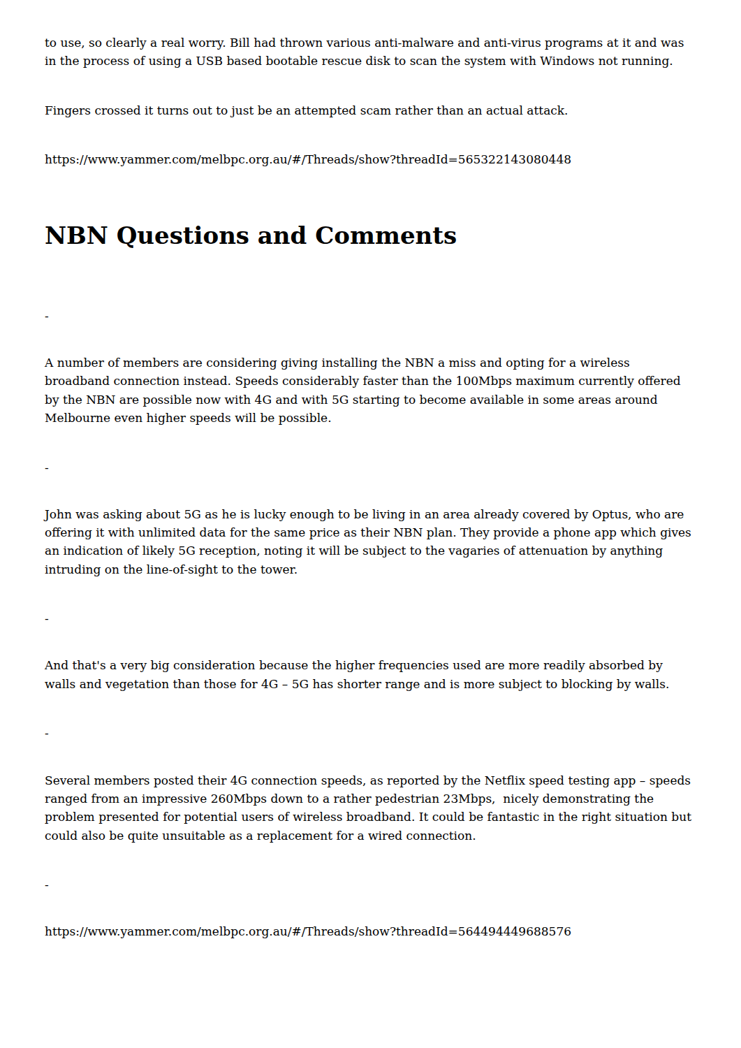to use, so clearly a real worry. Bill had thrown various anti-malware and anti-virus programs at it and was in the process of using a USB based bootable rescue disk to scan the system with Windows not running.
Fingers crossed it turns out to just be an attempted scam rather than an actual attack.
https://www.yammer.com/melbpc.org.au/#/Threads/show?threadId=565322143080448
NBN Questions and Comments
-
A number of members are considering giving installing the NBN a miss and opting for a wireless broadband connection instead. Speeds considerably faster than the 100Mbps maximum currently offered by the NBN are possible now with 4G and with 5G starting to become available in some areas around Melbourne even higher speeds will be possible.
-
John was asking about 5G as he is lucky enough to be living in an area already covered by Optus, who are offering it with unlimited data for the same price as their NBN plan. They provide a phone app which gives an indication of likely 5G reception, noting it will be subject to the vagaries of attenuation by anything intruding on the line-of-sight to the tower.
-
And that's a very big consideration because the higher frequencies used are more readily absorbed by walls and vegetation than those for 4G – 5G has shorter range and is more subject to blocking by walls.
-
Several members posted their 4G connection speeds, as reported by the Netflix speed testing app – speeds ranged from an impressive 260Mbps down to a rather pedestrian 23Mbps, nicely demonstrating the problem presented for potential users of wireless broadband. It could be fantastic in the right situation but could also be quite unsuitable as a replacement for a wired connection.
-
https://www.yammer.com/melbpc.org.au/#/Threads/show?threadId=564494449688576